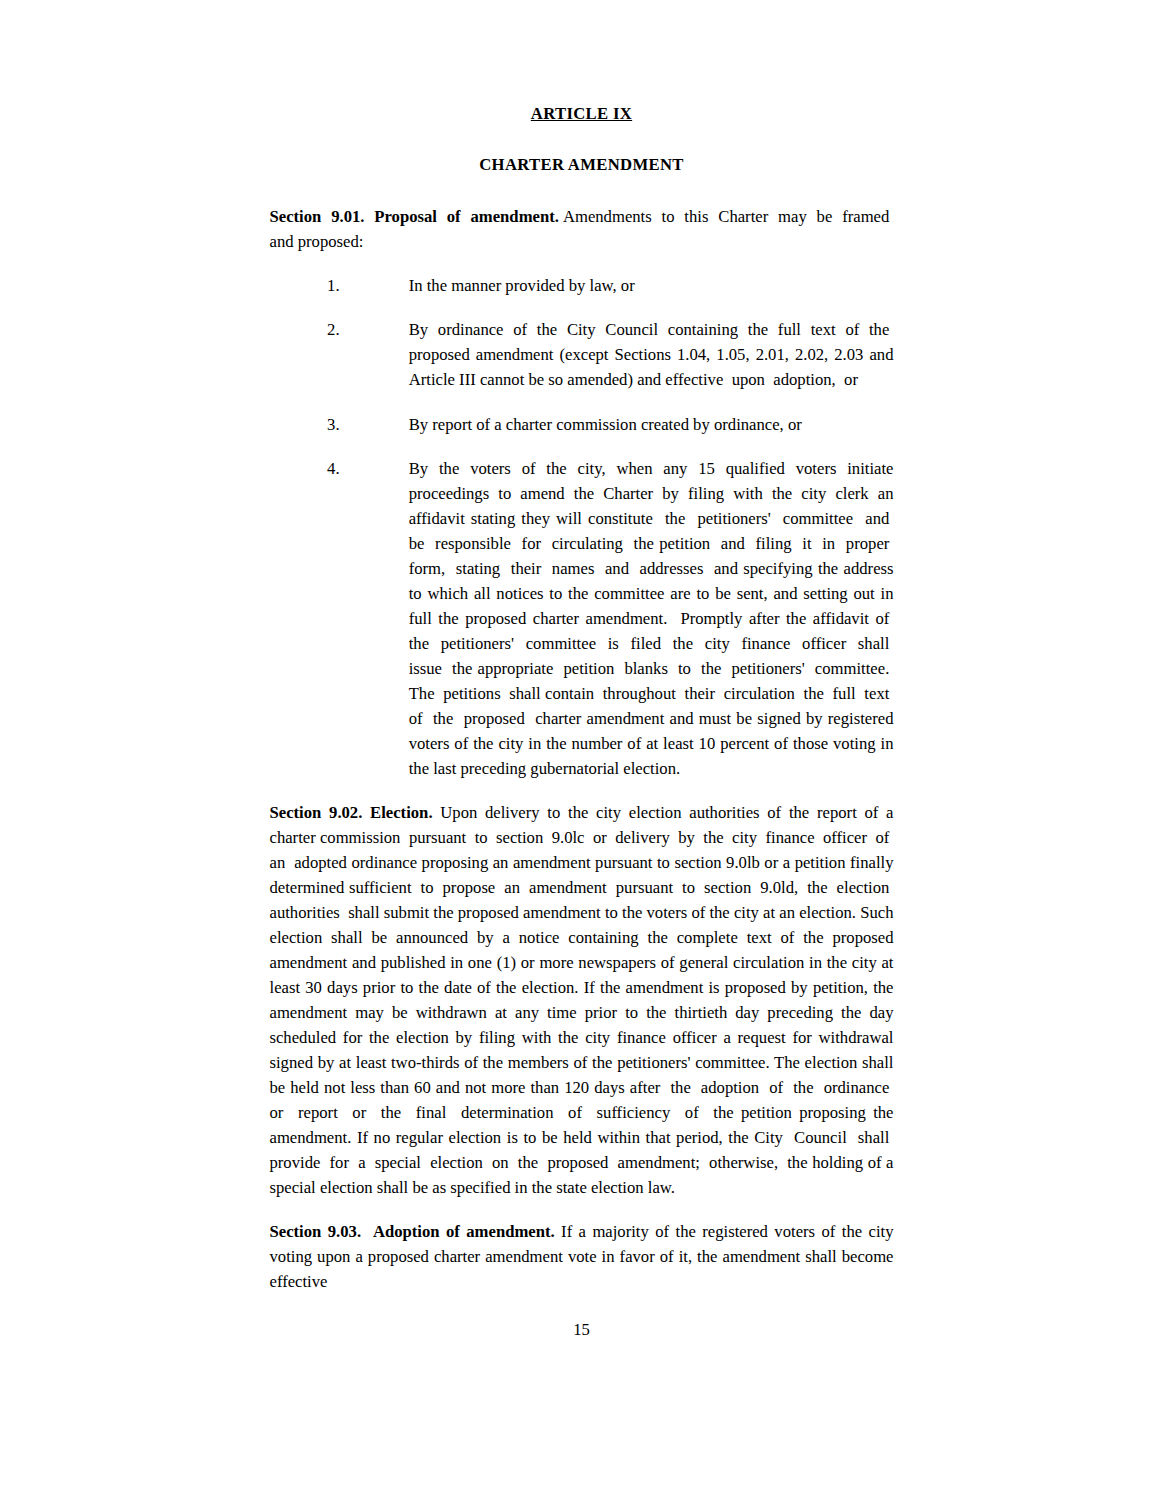ARTICLE IX
CHARTER AMENDMENT
Section 9.01. Proposal of amendment. Amendments to this Charter may be framed and proposed:
1. In the manner provided by law, or
2. By ordinance of the City Council containing the full text of the proposed amendment (except Sections 1.04, 1.05, 2.01, 2.02, 2.03 and Article III cannot be so amended) and effective upon adoption, or
3. By report of a charter commission created by ordinance, or
4. By the voters of the city, when any 15 qualified voters initiate proceedings to amend the Charter by filing with the city clerk an affidavit stating they will constitute the petitioners' committee and be responsible for circulating the petition and filing it in proper form, stating their names and addresses and specifying the address to which all notices to the committee are to be sent, and setting out in full the proposed charter amendment. Promptly after the affidavit of the petitioners' committee is filed the city finance officer shall issue the appropriate petition blanks to the petitioners' committee. The petitions shall contain throughout their circulation the full text of the proposed charter amendment and must be signed by registered voters of the city in the number of at least 10 percent of those voting in the last preceding gubernatorial election.
Section 9.02. Election. Upon delivery to the city election authorities of the report of a charter commission pursuant to section 9.0lc or delivery by the city finance officer of an adopted ordinance proposing an amendment pursuant to section 9.0lb or a petition finally determined sufficient to propose an amendment pursuant to section 9.0ld, the election authorities shall submit the proposed amendment to the voters of the city at an election. Such election shall be announced by a notice containing the complete text of the proposed amendment and published in one (1) or more newspapers of general circulation in the city at least 30 days prior to the date of the election. If the amendment is proposed by petition, the amendment may be withdrawn at any time prior to the thirtieth day preceding the day scheduled for the election by filing with the city finance officer a request for withdrawal signed by at least two-thirds of the members of the petitioners' committee. The election shall be held not less than 60 and not more than 120 days after the adoption of the ordinance or report or the final determination of sufficiency of the petition proposing the amendment. If no regular election is to be held within that period, the City Council shall provide for a special election on the proposed amendment; otherwise, the holding of a special election shall be as specified in the state election law.
Section 9.03. Adoption of amendment. If a majority of the registered voters of the city voting upon a proposed charter amendment vote in favor of it, the amendment shall become effective
15